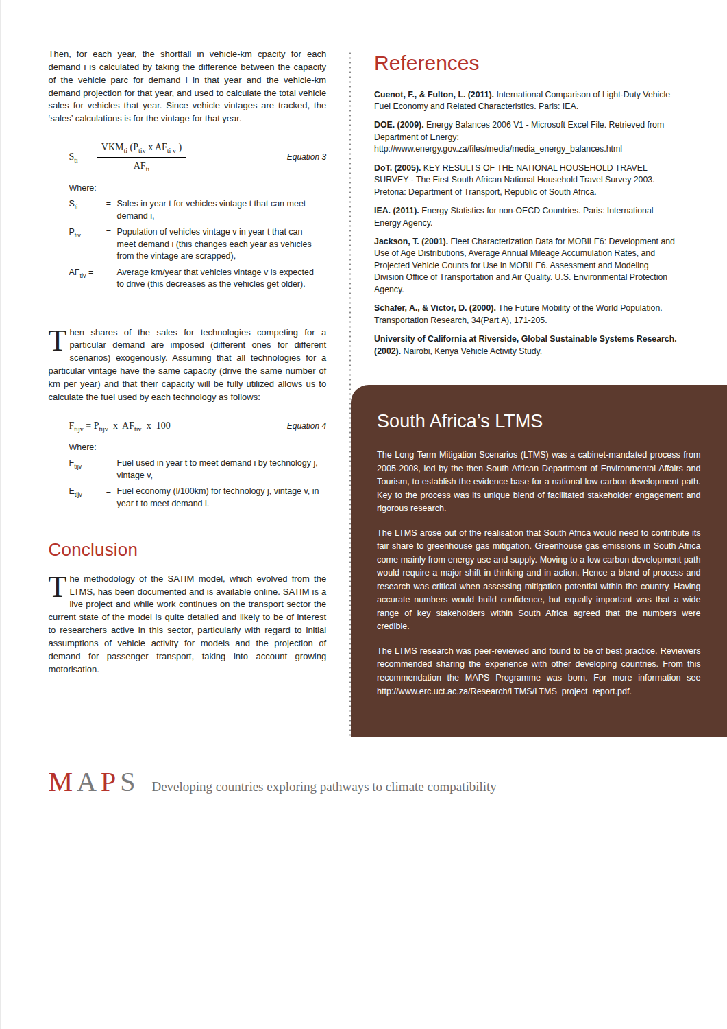Then, for each year, the shortfall in vehicle-km cpacity for each demand i is calculated by taking the difference between the capacity of the vehicle parc for demand i in that year and the vehicle-km demand projection for that year, and used to calculate the total vehicle sales for vehicles that year. Since vehicle vintages are tracked, the ‘sales’ calculations is for the vintage for that year.
Sti = VKMti (Ptiv x AFti v ) AFti
Equation 3
Where:
| S ti | = | Sales in year t for vehicles vintage t that can meet demand i, |
| P tiv | = | Population of vehicles vintage v in year t that can meet demand i (this changes each year as vehicles from the vintage are scrapped), |
| AF tiv = | | Average km/year that vehicles vintage v is expected to drive (this decreases as the vehicles get older). |
Then shares of the sales for technologies competing for a particular demand are imposed (different ones for different scenarios) exogenously. Assuming that all technologies for a particular vintage have the same capacity (drive the same number of km per year) and that their capacity will be fully utilized allows us to calculate the fuel used by each technology as follows:
Ftijv = Ptijv x AFtiv x 100
Equation 4
Where:
| F tijv | = | Fuel used in year t to meet demand i by technology j, vintage v, |
| E tijv | = | Fuel economy (l/100km) for technology j, vintage v, in year t to meet demand i. |
Conclusion
The methodology of the SATIM model, which evolved from the LTMS, has been documented and is available online. SATIM is a live project and while work continues on the transport sector the current state of the model is quite detailed and likely to be of interest to researchers active in this sector, particularly with regard to initial assumptions of vehicle activity for models and the projection of demand for passenger transport, taking into account growing motorisation.
References
Cuenot, F., & Fulton, L. (2011). International Comparison of Light-Duty Vehicle Fuel Economy and Related Characteristics. Paris: IEA.
DOE. (2009). Energy Balances 2006 V1 - Microsoft Excel File. Retrieved from Department of Energy: http://www.energy.gov.za/files/media/media_energy_balances.html
DoT. (2005). KEY RESULTS OF THE NATIONAL HOUSEHOLD TRAVEL SURVEY - The First South African National Household Travel Survey 2003. Pretoria: Department of Transport, Republic of South Africa.
IEA. (2011). Energy Statistics for non-OECD Countries. Paris: International Energy Agency.
Jackson, T. (2001). Fleet Characterization Data for MOBILE6: Development and Use of Age Distributions, Average Annual Mileage Accumulation Rates, and Projected Vehicle Counts for Use in MOBILE6. Assessment and Modeling Division Office of Transportation and Air Quality. U.S. Environmental Protection Agency.
Schafer, A., & Victor, D. (2000). The Future Mobility of the World Population. Transportation Research, 34(Part A), 171-205.
University of California at Riverside, Global Sustainable Systems Research. (2002). Nairobi, Kenya Vehicle Activity Study.
South Africa’s LTMS
The Long Term Mitigation Scenarios (LTMS) was a cabinet-mandated process from 2005-2008, led by the then South African Department of Environmental Affairs and Tourism, to establish the evidence base for a national low carbon development path. Key to the process was its unique blend of facilitated stakeholder engagement and rigorous research.
The LTMS arose out of the realisation that South Africa would need to contribute its fair share to greenhouse gas mitigation. Greenhouse gas emissions in South Africa come mainly from energy use and supply. Moving to a low carbon development path would require a major shift in thinking and in action. Hence a blend of process and research was critical when assessing mitigation potential within the country. Having accurate numbers would build confidence, but equally important was that a wide range of key stakeholders within South Africa agreed that the numbers were credible.
The LTMS research was peer-reviewed and found to be of best practice. Reviewers recommended sharing the experience with other developing countries. From this recommendation the MAPS Programme was born. For more information see http://www.erc.uct.ac.za/Research/LTMS/LTMS_project_report.pdf.
MAPS
Developing countries exploring pathways to climate compatibility